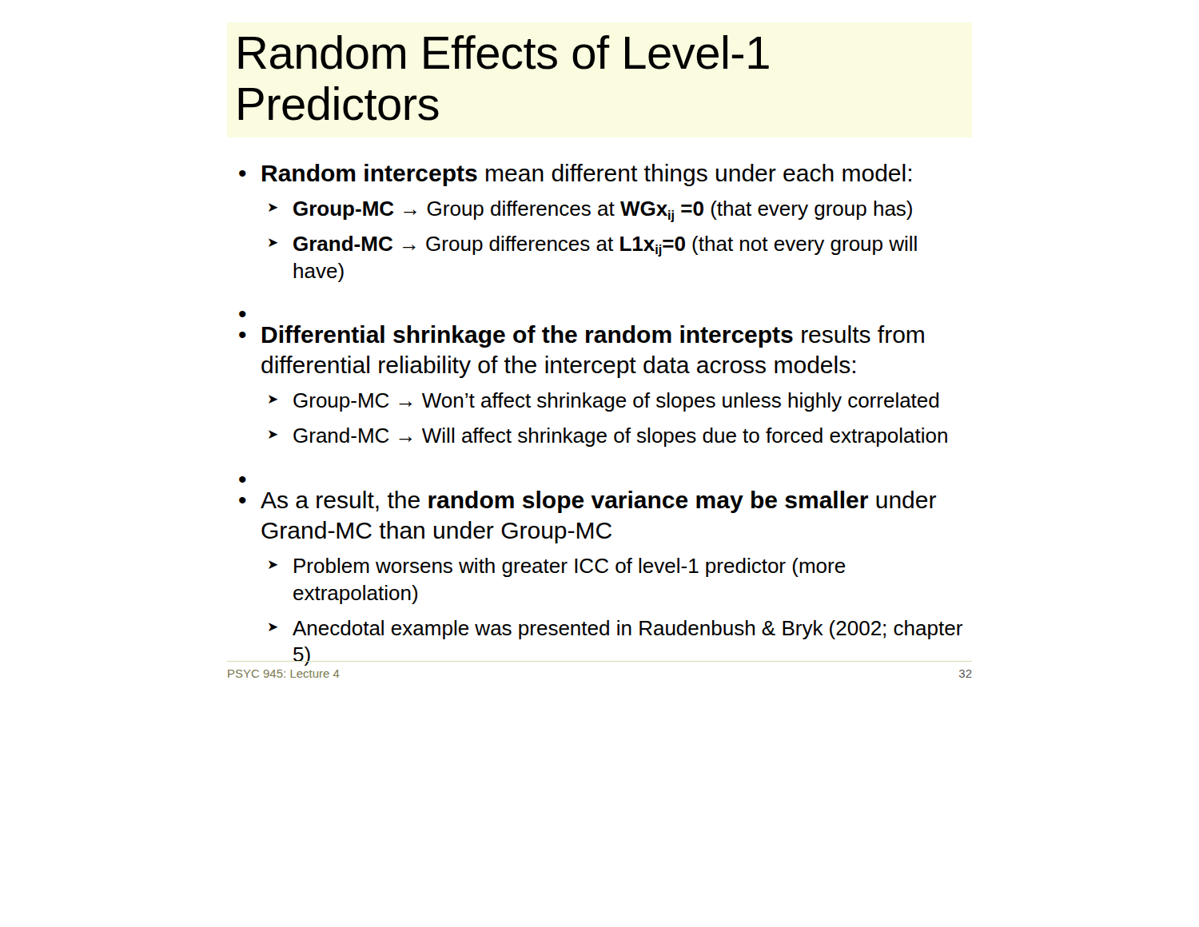Random Effects of Level-1 Predictors
Random intercepts mean different things under each model:
Group-MC → Group differences at WGxij =0 (that every group has)
Grand-MC → Group differences at L1xij=0 (that not every group will have)
Differential shrinkage of the random intercepts results from differential reliability of the intercept data across models:
Group-MC → Won’t affect shrinkage of slopes unless highly correlated
Grand-MC → Will affect shrinkage of slopes due to forced extrapolation
As a result, the random slope variance may be smaller under Grand-MC than under Group-MC
Problem worsens with greater ICC of level-1 predictor (more extrapolation)
Anecdotal example was presented in Raudenbush & Bryk (2002; chapter 5)
PSYC 945: Lecture 4 32